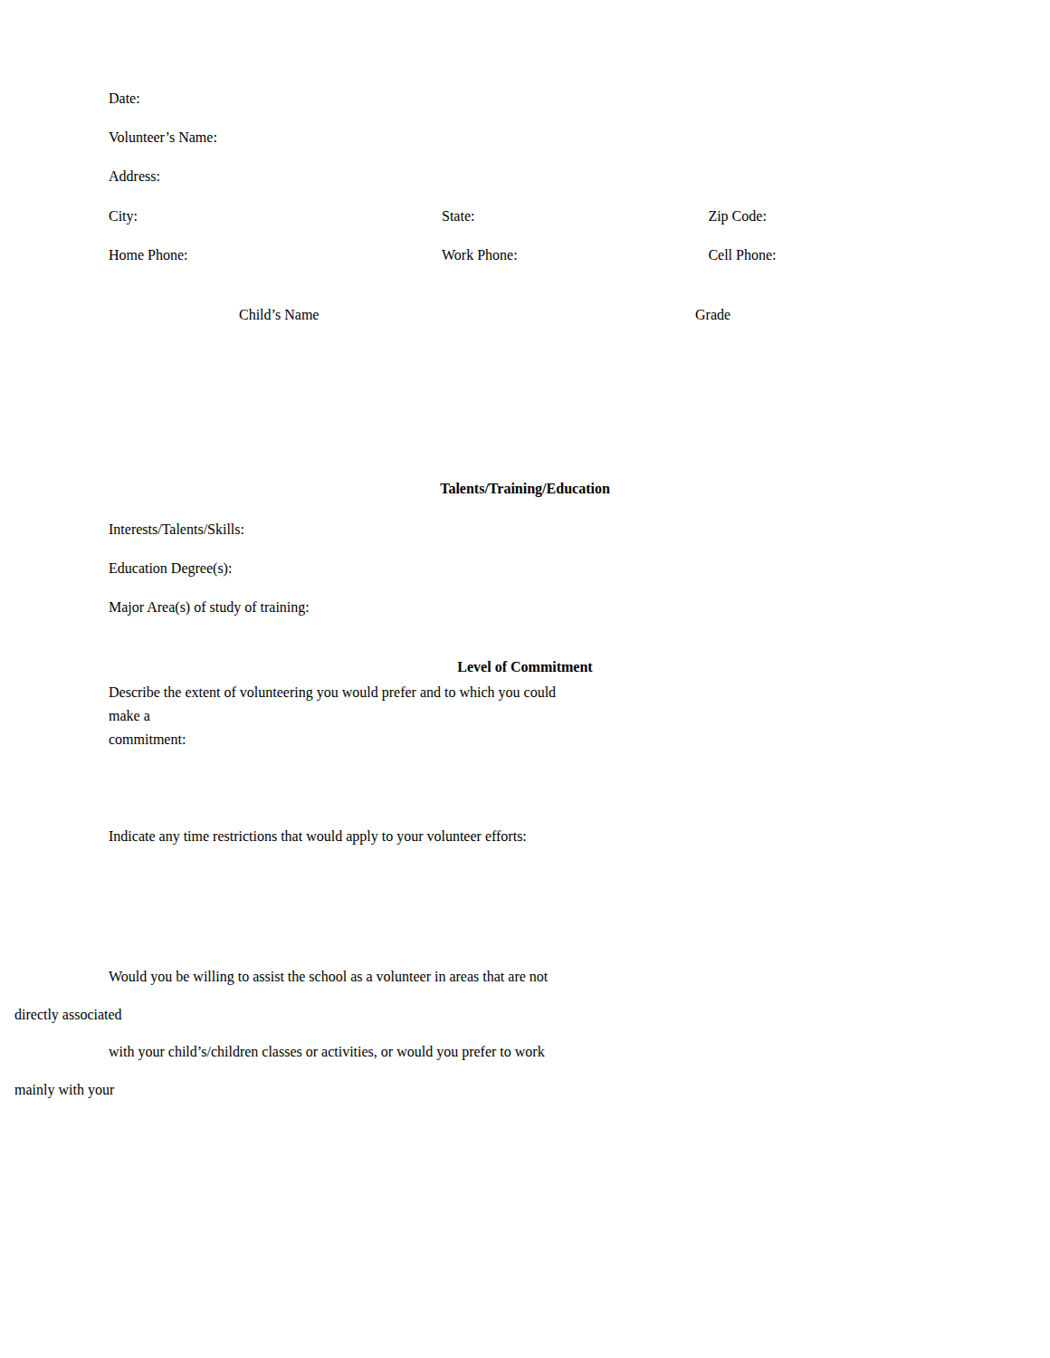Date:
Volunteer’s Name:
Address:
City:
State:
Zip Code:
Home Phone:
Work Phone:
Cell Phone:
| Child’s Name | Grade |
| --- | --- |
Talents/Training/Education
Interests/Talents/Skills:
Education Degree(s):
Major Area(s) of study of training:
Level of Commitment
Describe the extent of volunteering you would prefer and to which you could
make a
commitment:
Indicate any time restrictions that would apply to your volunteer efforts:
Would you be willing to assist the school as a volunteer in areas that are not
directly associated
with your child’s/children classes or activities, or would you prefer to work
mainly with your